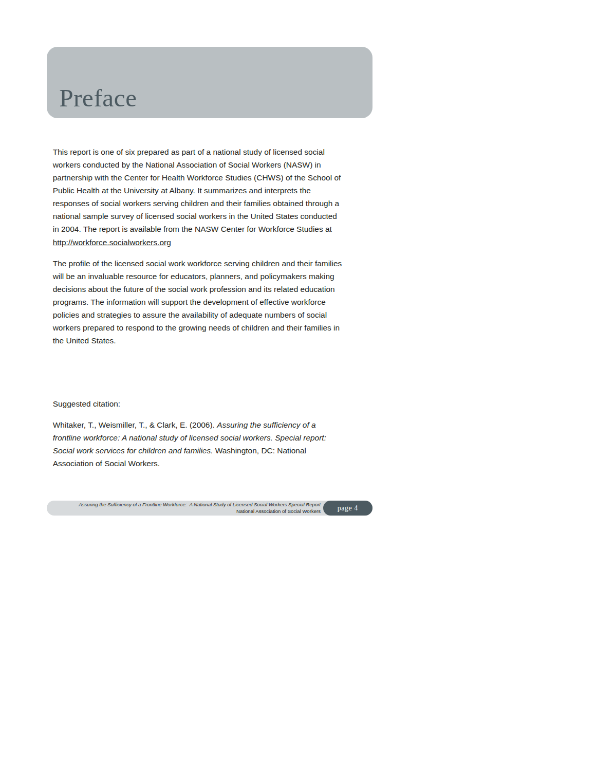Preface
This report is one of six prepared as part of a national study of licensed social workers conducted by the National Association of Social Workers (NASW) in partnership with the Center for Health Workforce Studies (CHWS) of the School of Public Health at the University at Albany. It summarizes and interprets the responses of social workers serving children and their families obtained through a national sample survey of licensed social workers in the United States conducted in 2004. The report is available from the NASW Center for Workforce Studies at http://workforce.socialworkers.org
The profile of the licensed social work workforce serving children and their families will be an invaluable resource for educators, planners, and policymakers making decisions about the future of the social work profession and its related education programs. The information will support the development of effective workforce policies and strategies to assure the availability of adequate numbers of social workers prepared to respond to the growing needs of children and their families in the United States.
Suggested citation:
Whitaker, T., Weismiller, T., & Clark, E. (2006). Assuring the sufficiency of a frontline workforce: A national study of licensed social workers. Special report: Social work services for children and families. Washington, DC: National Association of Social Workers.
Assuring the Sufficiency of a Frontline Workforce: A National Study of Licensed Social Workers Special Report
National Association of Social Workers
page 4